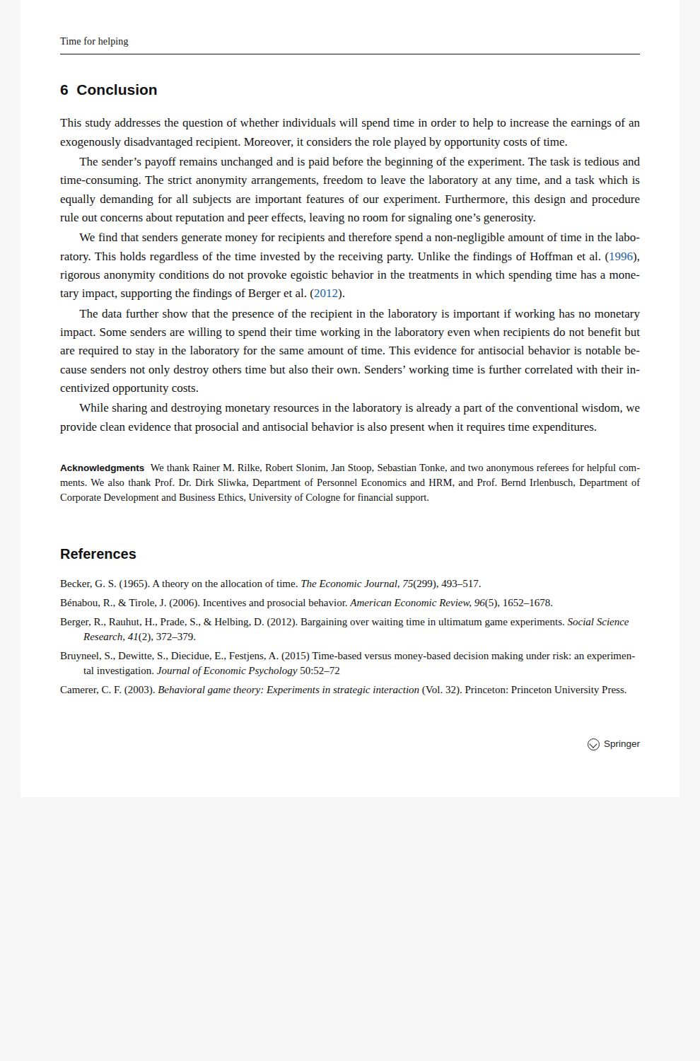Time for helping
6 Conclusion
This study addresses the question of whether individuals will spend time in order to help to increase the earnings of an exogenously disadvantaged recipient. Moreover, it considers the role played by opportunity costs of time.
The sender’s payoff remains unchanged and is paid before the beginning of the experiment. The task is tedious and time-consuming. The strict anonymity arrangements, freedom to leave the laboratory at any time, and a task which is equally demanding for all subjects are important features of our experiment. Furthermore, this design and procedure rule out concerns about reputation and peer effects, leaving no room for signaling one’s generosity.
We find that senders generate money for recipients and therefore spend a non-negligible amount of time in the laboratory. This holds regardless of the time invested by the receiving party. Unlike the findings of Hoffman et al. (1996), rigorous anonymity conditions do not provoke egoistic behavior in the treatments in which spending time has a monetary impact, supporting the findings of Berger et al. (2012).
The data further show that the presence of the recipient in the laboratory is important if working has no monetary impact. Some senders are willing to spend their time working in the laboratory even when recipients do not benefit but are required to stay in the laboratory for the same amount of time. This evidence for antisocial behavior is notable because senders not only destroy others time but also their own. Senders’ working time is further correlated with their incentivized opportunity costs.
While sharing and destroying monetary resources in the laboratory is already a part of the conventional wisdom, we provide clean evidence that prosocial and antisocial behavior is also present when it requires time expenditures.
Acknowledgments We thank Rainer M. Rilke, Robert Slonim, Jan Stoop, Sebastian Tonke, and two anonymous referees for helpful comments. We also thank Prof. Dr. Dirk Sliwka, Department of Personnel Economics and HRM, and Prof. Bernd Irlenbusch, Department of Corporate Development and Business Ethics, University of Cologne for financial support.
References
Becker, G. S. (1965). A theory on the allocation of time. The Economic Journal, 75(299), 493–517.
Bénabou, R., & Tirole, J. (2006). Incentives and prosocial behavior. American Economic Review, 96(5), 1652–1678.
Berger, R., Rauhut, H., Prade, S., & Helbing, D. (2012). Bargaining over waiting time in ultimatum game experiments. Social Science Research, 41(2), 372–379.
Bruyneel, S., Dewitte, S., Diecidue, E., Festjens, A. (2015) Time-based versus money-based decision making under risk: an experimental investigation. Journal of Economic Psychology 50:52–72
Camerer, C. F. (2003). Behavioral game theory: Experiments in strategic interaction (Vol. 32). Princeton: Princeton University Press.
Springer